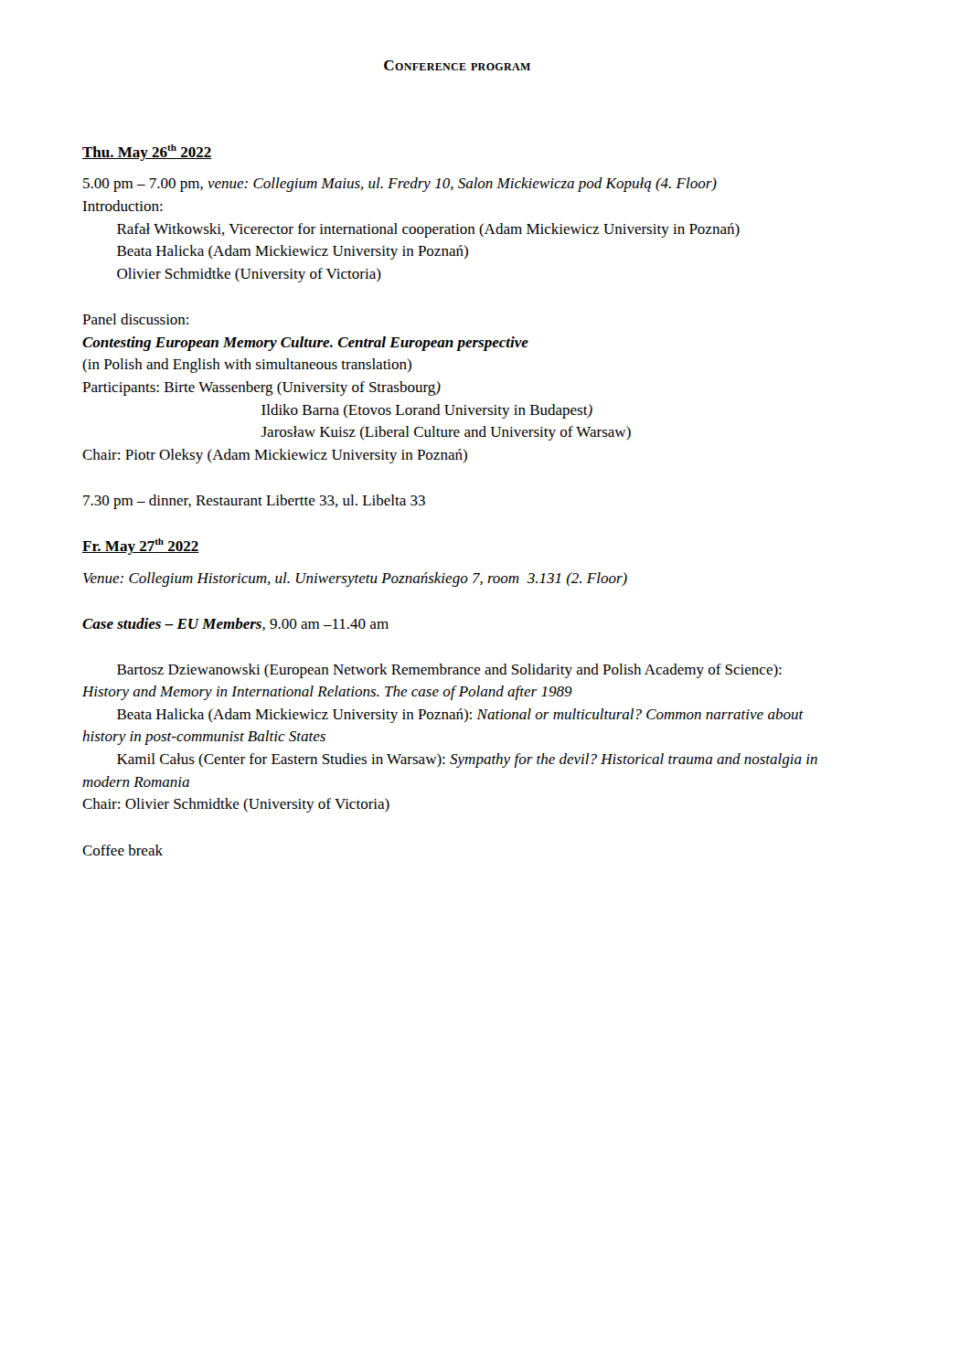Conference program
Thu. May 26th 2022
5.00 pm – 7.00 pm, venue: Collegium Maius, ul. Fredry 10, Salon Mickiewicza pod Kopułą (4. Floor)
Introduction:
Rafał Witkowski, Vicerector for international cooperation (Adam Mickiewicz University in Poznań)
Beata Halicka (Adam Mickiewicz University in Poznań)
Olivier Schmidtke (University of Victoria)
Panel discussion:
Contesting European Memory Culture. Central European perspective
(in Polish and English with simultaneous translation)
Participants: Birte Wassenberg (University of Strasbourg)
Ildiko Barna (Etovos Lorand University in Budapest)
Jarosław Kuisz (Liberal Culture and University of Warsaw)
Chair: Piotr Oleksy (Adam Mickiewicz University in Poznań)
7.30 pm – dinner, Restaurant Libertte 33, ul. Libelta 33
Fr. May 27th 2022
Venue: Collegium Historicum, ul. Uniwersytetu Poznańskiego 7, room 3.131 (2. Floor)
Case studies – EU Members, 9.00 am –11.40 am
Bartosz Dziewanowski (European Network Remembrance and Solidarity and Polish Academy of Science): History and Memory in International Relations. The case of Poland after 1989
Beata Halicka (Adam Mickiewicz University in Poznań): National or multicultural? Common narrative about history in post-communist Baltic States
Kamil Całus (Center for Eastern Studies in Warsaw): Sympathy for the devil? Historical trauma and nostalgia in modern Romania
Chair: Olivier Schmidtke (University of Victoria)
Coffee break